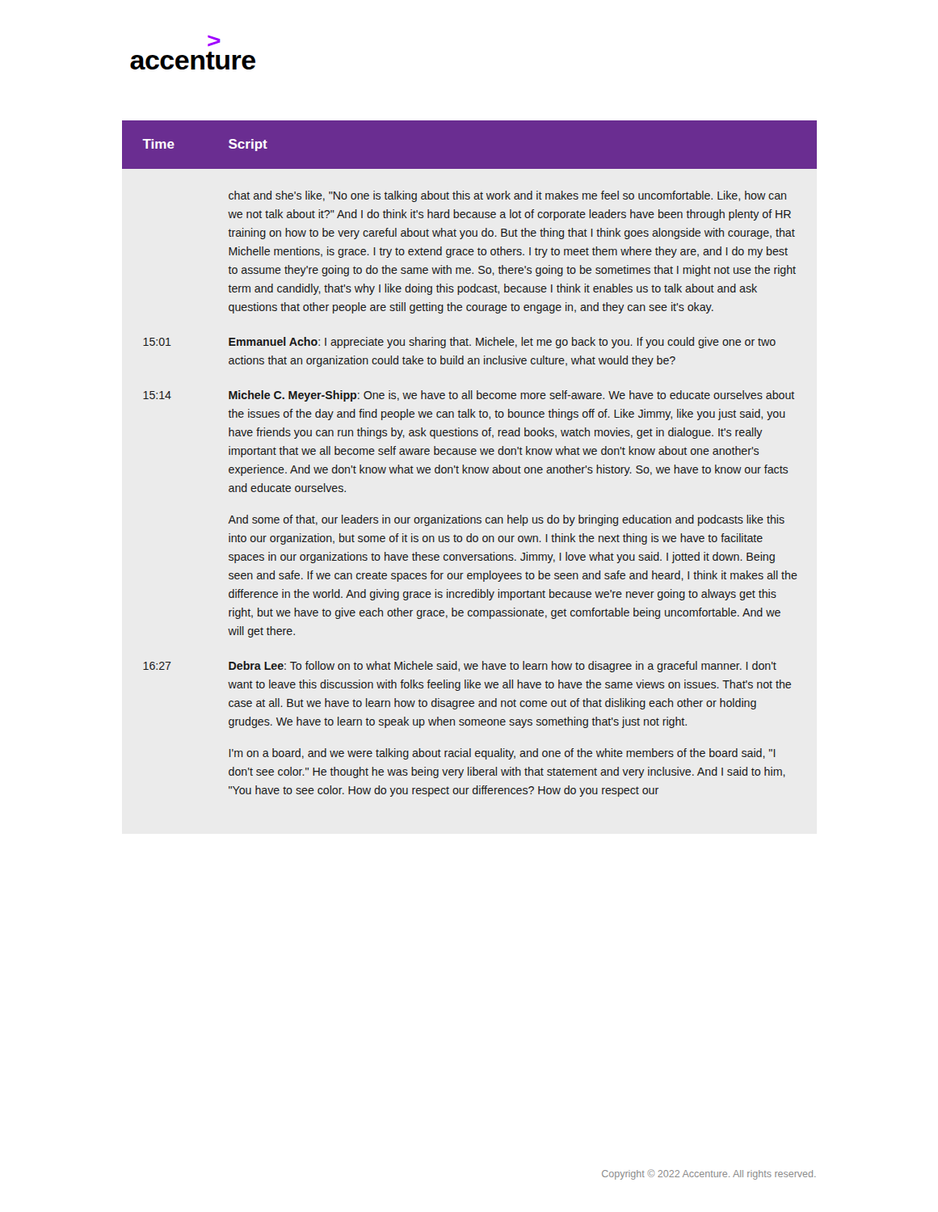accenture>
| Time | Script |
| --- | --- |
| | chat and she's like, "No one is talking about this at work and it makes me feel so uncomfortable. Like, how can we not talk about it?" And I do think it's hard because a lot of corporate leaders have been through plenty of HR training on how to be very careful about what you do. But the thing that I think goes alongside with courage, that Michelle mentions, is grace. I try to extend grace to others. I try to meet them where they are, and I do my best to assume they're going to do the same with me. So, there's going to be sometimes that I might not use the right term and candidly, that's why I like doing this podcast, because I think it enables us to talk about and ask questions that other people are still getting the courage to engage in, and they can see it's okay. |
| 15:01 | Emmanuel Acho : I appreciate you sharing that. Michele, let me go back to you. If you could give one or two actions that an organization could take to build an inclusive culture, what would they be? |
| 15:14 | Michele C. Meyer-Shipp : One is, we have to all become more self-aware. We have to educate ourselves about the issues of the day and find people we can talk to, to bounce things off of. Like Jimmy, like you just said, you have friends you can run things by, ask questions of, read books, watch movies, get in dialogue. It's really important that we all become self aware because we don't know what we don't know about one another's experience. And we don't know what we don't know about one another's history. So, we have to know our facts and educate ourselves. And some of that, our leaders in our organizations can help us do by bringing education and podcasts like this into our organization, but some of it is on us to do on our own. I think the next thing is we have to facilitate spaces in our organizations to have these conversations. Jimmy, I love what you said. I jotted it down. Being seen and safe. If we can create spaces for our employees to be seen and safe and heard, I think it makes all the difference in the world. And giving grace is incredibly important because we're never going to always get this right, but we have to give each other grace, be compassionate, get comfortable being uncomfortable. And we will get there. |
| 16:27 | Debra Lee : To follow on to what Michele said, we have to learn how to disagree in a graceful manner. I don't want to leave this discussion with folks feeling like we all have to have the same views on issues. That's not the case at all. But we have to learn how to disagree and not come out of that disliking each other or holding grudges. We have to learn to speak up when someone says something that's just not right. I'm on a board, and we were talking about racial equality, and one of the white members of the board said, "I don't see color." He thought he was being very liberal with that statement and very inclusive. And I said to him, "You have to see color. How do you respect our differences? How do you respect our |
Copyright © 2022 Accenture. All rights reserved.